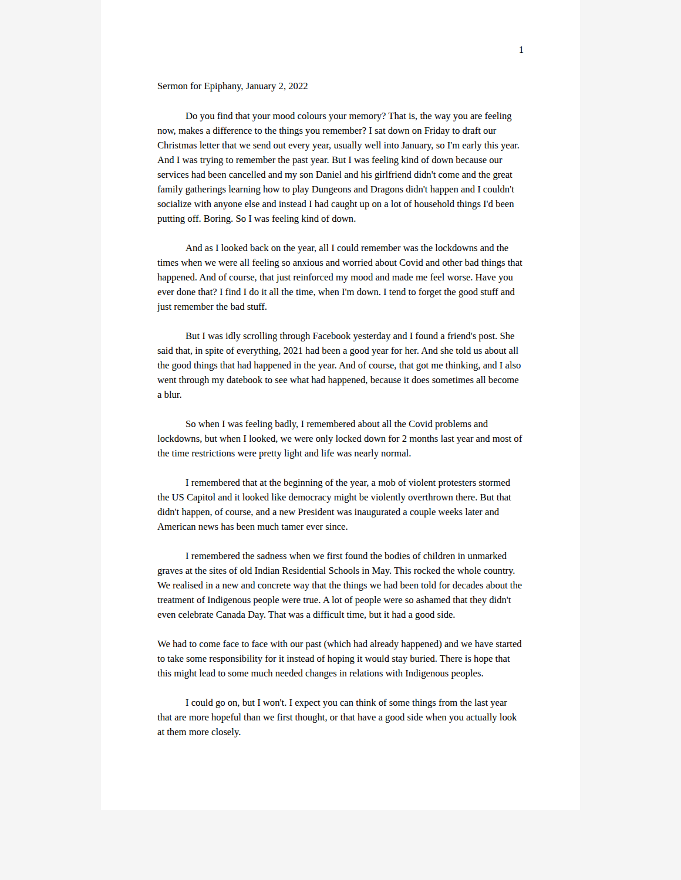1
Sermon for Epiphany, January 2, 2022
Do you find that your mood colours your memory? That is, the way you are feeling now, makes a difference to the things you remember? I sat down on Friday to draft our Christmas letter that we send out every year, usually well into January, so I'm early this year. And I was trying to remember the past year. But I was feeling kind of down because our services had been cancelled and my son Daniel and his girlfriend didn't come and the great family gatherings learning how to play Dungeons and Dragons didn't happen and I couldn't socialize with anyone else and instead I had caught up on a lot of household things I'd been putting off. Boring. So I was feeling kind of down.
And as I looked back on the year, all I could remember was the lockdowns and the times when we were all feeling so anxious and worried about Covid and other bad things that happened. And of course, that just reinforced my mood and made me feel worse. Have you ever done that? I find I do it all the time, when I'm down. I tend to forget the good stuff and just remember the bad stuff.
But I was idly scrolling through Facebook yesterday and I found a friend's post. She said that, in spite of everything, 2021 had been a good year for her. And she told us about all the good things that had happened in the year. And of course, that got me thinking, and I also went through my datebook to see what had happened, because it does sometimes all become a blur.
So when I was feeling badly, I remembered about all the Covid problems and lockdowns, but when I looked, we were only locked down for 2 months last year and most of the time restrictions were pretty light and life was nearly normal.
I remembered that at the beginning of the year, a mob of violent protesters stormed the US Capitol and it looked like democracy might be violently overthrown there. But that didn't happen, of course, and a new President was inaugurated a couple weeks later and American news has been much tamer ever since.
I remembered the sadness when we first found the bodies of children in unmarked graves at the sites of old Indian Residential Schools in May. This rocked the whole country. We realised in a new and concrete way that the things we had been told for decades about the treatment of Indigenous people were true. A lot of people were so ashamed that they didn't even celebrate Canada Day. That was a difficult time, but it had a good side.
We had to come face to face with our past (which had already happened) and we have started to take some responsibility for it instead of hoping it would stay buried. There is hope that this might lead to some much needed changes in relations with Indigenous peoples.
I could go on, but I won't. I expect you can think of some things from the last year that are more hopeful than we first thought, or that have a good side when you actually look at them more closely.